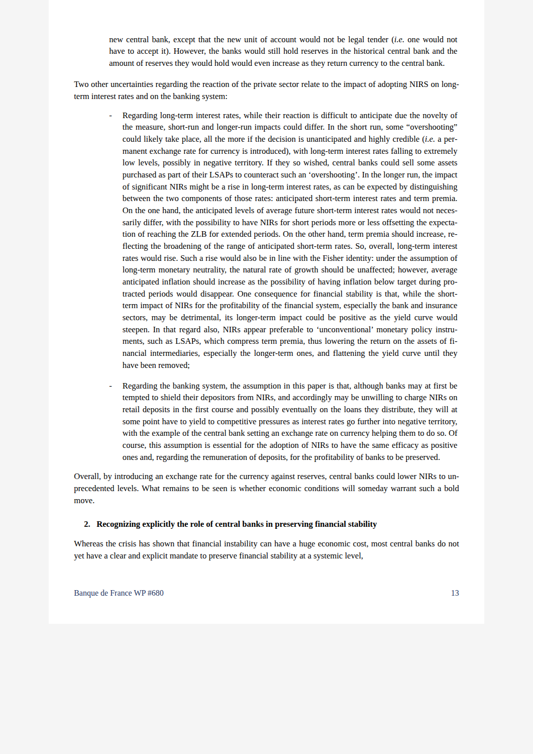new central bank, except that the new unit of account would not be legal tender (i.e. one would not have to accept it). However, the banks would still hold reserves in the historical central bank and the amount of reserves they would hold would even increase as they return currency to the central bank.
Two other uncertainties regarding the reaction of the private sector relate to the impact of adopting NIRS on long-term interest rates and on the banking system:
Regarding long-term interest rates, while their reaction is difficult to anticipate due the novelty of the measure, short-run and longer-run impacts could differ. In the short run, some “overshooting” could likely take place, all the more if the decision is unanticipated and highly credible (i.e. a permanent exchange rate for currency is introduced), with long-term interest rates falling to extremely low levels, possibly in negative territory. If they so wished, central banks could sell some assets purchased as part of their LSAPs to counteract such an ‘overshooting’. In the longer run, the impact of significant NIRs might be a rise in long-term interest rates, as can be expected by distinguishing between the two components of those rates: anticipated short-term interest rates and term premia. On the one hand, the anticipated levels of average future short-term interest rates would not necessarily differ, with the possibility to have NIRs for short periods more or less offsetting the expectation of reaching the ZLB for extended periods. On the other hand, term premia should increase, reflecting the broadening of the range of anticipated short-term rates. So, overall, long-term interest rates would rise. Such a rise would also be in line with the Fisher identity: under the assumption of long-term monetary neutrality, the natural rate of growth should be unaffected; however, average anticipated inflation should increase as the possibility of having inflation below target during protracted periods would disappear. One consequence for financial stability is that, while the short-term impact of NIRs for the profitability of the financial system, especially the bank and insurance sectors, may be detrimental, its longer-term impact could be positive as the yield curve would steepen. In that regard also, NIRs appear preferable to ‘unconventional’ monetary policy instruments, such as LSAPs, which compress term premia, thus lowering the return on the assets of financial intermediaries, especially the longer-term ones, and flattening the yield curve until they have been removed;
Regarding the banking system, the assumption in this paper is that, although banks may at first be tempted to shield their depositors from NIRs, and accordingly may be unwilling to charge NIRs on retail deposits in the first course and possibly eventually on the loans they distribute, they will at some point have to yield to competitive pressures as interest rates go further into negative territory, with the example of the central bank setting an exchange rate on currency helping them to do so. Of course, this assumption is essential for the adoption of NIRs to have the same efficacy as positive ones and, regarding the remuneration of deposits, for the profitability of banks to be preserved.
Overall, by introducing an exchange rate for the currency against reserves, central banks could lower NIRs to unprecedented levels. What remains to be seen is whether economic conditions will someday warrant such a bold move.
2. Recognizing explicitly the role of central banks in preserving financial stability
Whereas the crisis has shown that financial instability can have a huge economic cost, most central banks do not yet have a clear and explicit mandate to preserve financial stability at a systemic level,
Banque de France WP #680 13